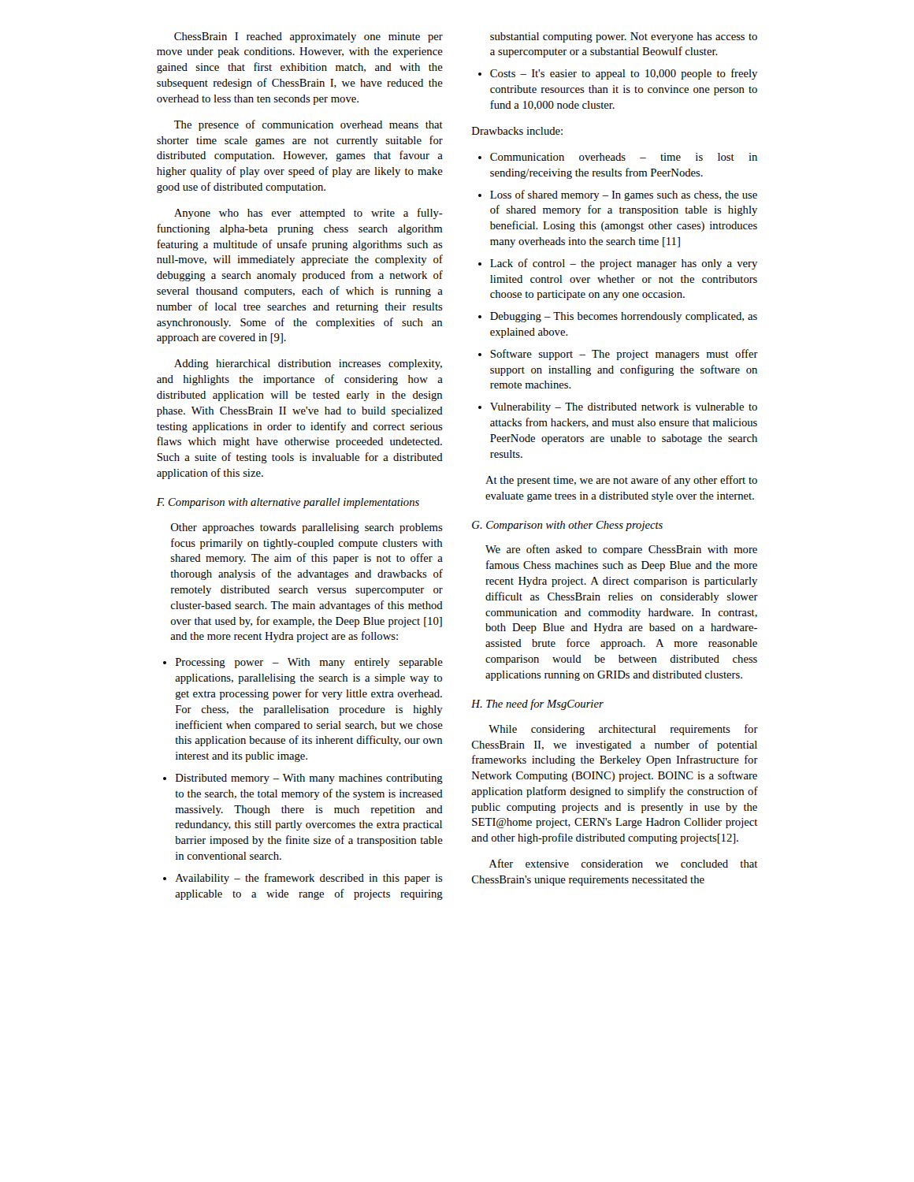ChessBrain I reached approximately one minute per move under peak conditions. However, with the experience gained since that first exhibition match, and with the subsequent redesign of ChessBrain I, we have reduced the overhead to less than ten seconds per move.
The presence of communication overhead means that shorter time scale games are not currently suitable for distributed computation. However, games that favour a higher quality of play over speed of play are likely to make good use of distributed computation.
Anyone who has ever attempted to write a fully-functioning alpha-beta pruning chess search algorithm featuring a multitude of unsafe pruning algorithms such as null-move, will immediately appreciate the complexity of debugging a search anomaly produced from a network of several thousand computers, each of which is running a number of local tree searches and returning their results asynchronously. Some of the complexities of such an approach are covered in [9].
Adding hierarchical distribution increases complexity, and highlights the importance of considering how a distributed application will be tested early in the design phase. With ChessBrain II we've had to build specialized testing applications in order to identify and correct serious flaws which might have otherwise proceeded undetected. Such a suite of testing tools is invaluable for a distributed application of this size.
F. Comparison with alternative parallel implementations
Other approaches towards parallelising search problems focus primarily on tightly-coupled compute clusters with shared memory. The aim of this paper is not to offer a thorough analysis of the advantages and drawbacks of remotely distributed search versus supercomputer or cluster-based search. The main advantages of this method over that used by, for example, the Deep Blue project [10] and the more recent Hydra project are as follows:
Processing power – With many entirely separable applications, parallelising the search is a simple way to get extra processing power for very little extra overhead. For chess, the parallelisation procedure is highly inefficient when compared to serial search, but we chose this application because of its inherent difficulty, our own interest and its public image.
Distributed memory – With many machines contributing to the search, the total memory of the system is increased massively. Though there is much repetition and redundancy, this still partly overcomes the extra practical barrier imposed by the finite size of a transposition table in conventional search.
Availability – the framework described in this paper is applicable to a wide range of projects requiring substantial computing power. Not everyone has access to a supercomputer or a substantial Beowulf cluster.
Costs – It's easier to appeal to 10,000 people to freely contribute resources than it is to convince one person to fund a 10,000 node cluster.
Drawbacks include:
Communication overheads – time is lost in sending/receiving the results from PeerNodes.
Loss of shared memory – In games such as chess, the use of shared memory for a transposition table is highly beneficial. Losing this (amongst other cases) introduces many overheads into the search time [11]
Lack of control – the project manager has only a very limited control over whether or not the contributors choose to participate on any one occasion.
Debugging – This becomes horrendously complicated, as explained above.
Software support – The project managers must offer support on installing and configuring the software on remote machines.
Vulnerability – The distributed network is vulnerable to attacks from hackers, and must also ensure that malicious PeerNode operators are unable to sabotage the search results.
At the present time, we are not aware of any other effort to evaluate game trees in a distributed style over the internet.
G. Comparison with other Chess projects
We are often asked to compare ChessBrain with more famous Chess machines such as Deep Blue and the more recent Hydra project. A direct comparison is particularly difficult as ChessBrain relies on considerably slower communication and commodity hardware. In contrast, both Deep Blue and Hydra are based on a hardware-assisted brute force approach. A more reasonable comparison would be between distributed chess applications running on GRIDs and distributed clusters.
H. The need for MsgCourier
While considering architectural requirements for ChessBrain II, we investigated a number of potential frameworks including the Berkeley Open Infrastructure for Network Computing (BOINC) project. BOINC is a software application platform designed to simplify the construction of public computing projects and is presently in use by the SETI@home project, CERN's Large Hadron Collider project and other high-profile distributed computing projects[12].
After extensive consideration we concluded that ChessBrain's unique requirements necessitated the